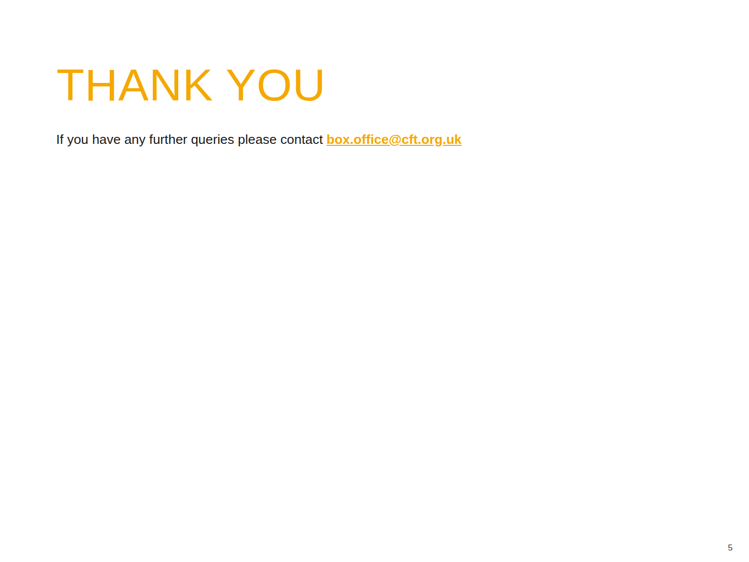Thank you
If you have any further queries please contact box.office@cft.org.uk
5